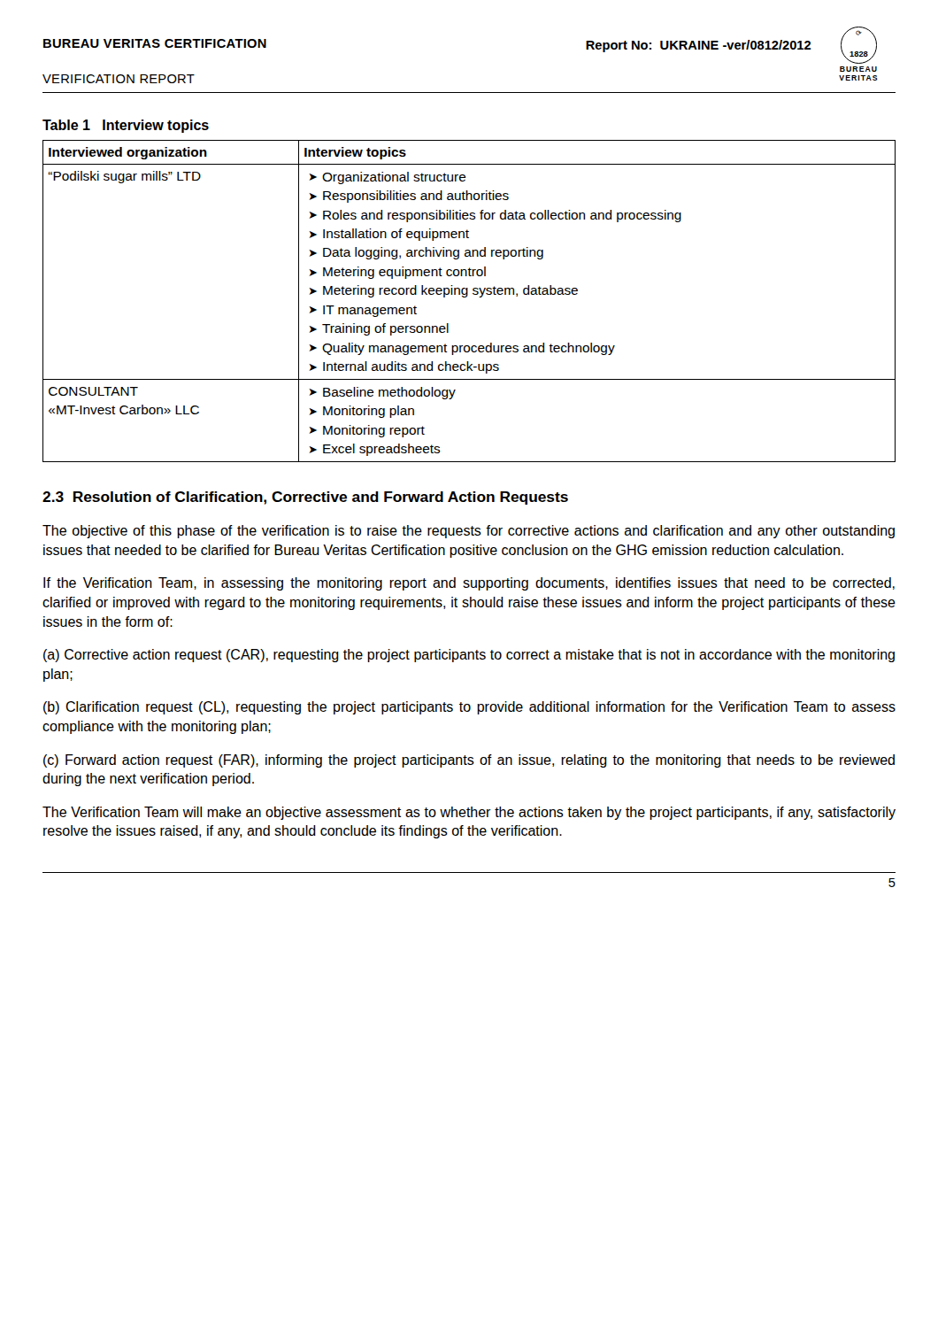BUREAU VERITAS CERTIFICATION
Report No: UKRAINE -ver/0812/2012
VERIFICATION REPORT
⟳
1828
BUREAU
VERITAS
Table 1 Interview topics
| Interviewed organization | Interview topics |
| --- | --- |
| “Podilski sugar mills” LTD | Organizational structure Responsibilities and authorities Roles and responsibilities for data collection and processing Installation of equipment Data logging, archiving and reporting Metering equipment control Metering record keeping system, database IT management Training of personnel Quality management procedures and technology Internal audits and check-ups |
| CONSULTANT «MT-Invest Carbon» LLC | Baseline methodology Monitoring plan Monitoring report Excel spreadsheets |
2.3 Resolution of Clarification, Corrective and Forward Action Requests
The objective of this phase of the verification is to raise the requests for corrective actions and clarification and any other outstanding issues that needed to be clarified for Bureau Veritas Certification positive conclusion on the GHG emission reduction calculation.
If the Verification Team, in assessing the monitoring report and supporting documents, identifies issues that need to be corrected, clarified or improved with regard to the monitoring requirements, it should raise these issues and inform the project participants of these issues in the form of:
(a) Corrective action request (CAR), requesting the project participants to correct a mistake that is not in accordance with the monitoring plan;
(b) Clarification request (CL), requesting the project participants to provide additional information for the Verification Team to assess compliance with the monitoring plan;
(c) Forward action request (FAR), informing the project participants of an issue, relating to the monitoring that needs to be reviewed during the next verification period.
The Verification Team will make an objective assessment as to whether the actions taken by the project participants, if any, satisfactorily resolve the issues raised, if any, and should conclude its findings of the verification.
5